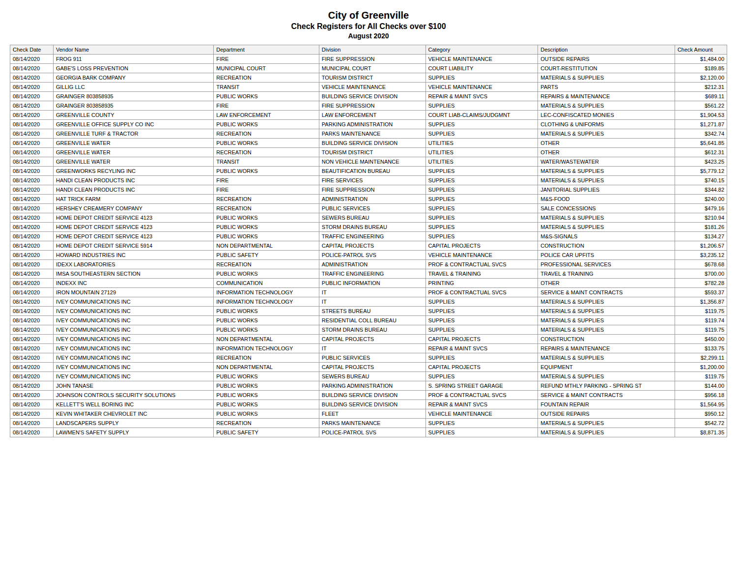City of Greenville
Check Registers for All Checks over $100
August 2020
| Check Date | Vendor Name | Department | Division | Category | Description | Check Amount |
| --- | --- | --- | --- | --- | --- | --- |
| 08/14/2020 | FROG 911 | FIRE | FIRE SUPPRESSION | VEHICLE MAINTENANCE | OUTSIDE REPAIRS | $1,484.00 |
| 08/14/2020 | GABE'S LOSS PREVENTION | MUNICIPAL COURT | MUNICIPAL COURT | COURT LIABILITY | COURT-RESTITUTION | $189.85 |
| 08/14/2020 | GEORGIA BARK COMPANY | RECREATION | TOURISM DISTRICT | SUPPLIES | MATERIALS & SUPPLIES | $2,120.00 |
| 08/14/2020 | GILLIG LLC | TRANSIT | VEHICLE MAINTENANCE | VEHICLE MAINTENANCE | PARTS | $212.31 |
| 08/14/2020 | GRAINGER 803858935 | PUBLIC WORKS | BUILDING SERVICE DIVISION | REPAIR & MAINT SVCS | REPAIRS & MAINTENANCE | $689.11 |
| 08/14/2020 | GRAINGER 803858935 | FIRE | FIRE SUPPRESSION | SUPPLIES | MATERIALS & SUPPLIES | $561.22 |
| 08/14/2020 | GREENVILLE COUNTY | LAW ENFORCEMENT | LAW ENFORCEMENT | COURT LIAB-CLAIMS/JUDGMNT | LEC-CONFISCATED MONIES | $1,904.53 |
| 08/14/2020 | GREENVILLE OFFICE SUPPLY CO INC | PUBLIC WORKS | PARKING ADMINISTRATION | SUPPLIES | CLOTHING & UNIFORMS | $1,271.87 |
| 08/14/2020 | GREENVILLE TURF & TRACTOR | RECREATION | PARKS MAINTENANCE | SUPPLIES | MATERIALS & SUPPLIES | $342.74 |
| 08/14/2020 | GREENVILLE WATER | PUBLIC WORKS | BUILDING SERVICE DIVISION | UTILITIES | OTHER | $5,641.85 |
| 08/14/2020 | GREENVILLE WATER | RECREATION | TOURISM DISTRICT | UTILITIES | OTHER | $612.31 |
| 08/14/2020 | GREENVILLE WATER | TRANSIT | NON VEHICLE MAINTENANCE | UTILITIES | WATER/WASTEWATER | $423.25 |
| 08/14/2020 | GREENWORKS RECYLING INC | PUBLIC WORKS | BEAUTIFICATION BUREAU | SUPPLIES | MATERIALS & SUPPLIES | $5,779.12 |
| 08/14/2020 | HANDI CLEAN PRODUCTS INC | FIRE | FIRE SERVICES | SUPPLIES | MATERIALS & SUPPLIES | $740.15 |
| 08/14/2020 | HANDI CLEAN PRODUCTS INC | FIRE | FIRE SUPPRESSION | SUPPLIES | JANITORIAL SUPPLIES | $344.82 |
| 08/14/2020 | HAT TRICK FARM | RECREATION | ADMINISTRATION | SUPPLIES | M&S-FOOD | $240.00 |
| 08/14/2020 | HERSHEY CREAMERY COMPANY | RECREATION | PUBLIC SERVICES | SUPPLIES | SALE CONCESSIONS | $479.16 |
| 08/14/2020 | HOME DEPOT CREDIT SERVICE 4123 | PUBLIC WORKS | SEWERS BUREAU | SUPPLIES | MATERIALS & SUPPLIES | $210.94 |
| 08/14/2020 | HOME DEPOT CREDIT SERVICE 4123 | PUBLIC WORKS | STORM DRAINS BUREAU | SUPPLIES | MATERIALS & SUPPLIES | $181.26 |
| 08/14/2020 | HOME DEPOT CREDIT SERVICE 4123 | PUBLIC WORKS | TRAFFIC ENGINEERING | SUPPLIES | M&S-SIGNALS | $134.27 |
| 08/14/2020 | HOME DEPOT CREDIT SERVICE 5914 | NON DEPARTMENTAL | CAPITAL PROJECTS | CAPITAL PROJECTS | CONSTRUCTION | $1,206.57 |
| 08/14/2020 | HOWARD INDUSTRIES INC | PUBLIC SAFETY | POLICE-PATROL SVS | VEHICLE MAINTENANCE | POLICE CAR UPFITS | $3,235.12 |
| 08/14/2020 | IDEXX LABORATORIES | RECREATION | ADMINISTRATION | PROF & CONTRACTUAL SVCS | PROFESSIONAL SERVICES | $678.68 |
| 08/14/2020 | IMSA SOUTHEASTERN SECTION | PUBLIC WORKS | TRAFFIC ENGINEERING | TRAVEL & TRAINING | TRAVEL & TRAINING | $700.00 |
| 08/14/2020 | INDEXX INC | COMMUNICATION | PUBLIC INFORMATION | PRINTING | OTHER | $782.28 |
| 08/14/2020 | IRON MOUNTAIN 27129 | INFORMATION TECHNOLOGY | IT | PROF & CONTRACTUAL SVCS | SERVICE & MAINT CONTRACTS | $593.37 |
| 08/14/2020 | IVEY COMMUNICATIONS INC | INFORMATION TECHNOLOGY | IT | SUPPLIES | MATERIALS & SUPPLIES | $1,356.87 |
| 08/14/2020 | IVEY COMMUNICATIONS INC | PUBLIC WORKS | STREETS BUREAU | SUPPLIES | MATERIALS & SUPPLIES | $119.75 |
| 08/14/2020 | IVEY COMMUNICATIONS INC | PUBLIC WORKS | RESIDENTIAL COLL BUREAU | SUPPLIES | MATERIALS & SUPPLIES | $119.74 |
| 08/14/2020 | IVEY COMMUNICATIONS INC | PUBLIC WORKS | STORM DRAINS BUREAU | SUPPLIES | MATERIALS & SUPPLIES | $119.75 |
| 08/14/2020 | IVEY COMMUNICATIONS INC | NON DEPARTMENTAL | CAPITAL PROJECTS | CAPITAL PROJECTS | CONSTRUCTION | $450.00 |
| 08/14/2020 | IVEY COMMUNICATIONS INC | INFORMATION TECHNOLOGY | IT | REPAIR & MAINT SVCS | REPAIRS & MAINTENANCE | $133.75 |
| 08/14/2020 | IVEY COMMUNICATIONS INC | RECREATION | PUBLIC SERVICES | SUPPLIES | MATERIALS & SUPPLIES | $2,299.11 |
| 08/14/2020 | IVEY COMMUNICATIONS INC | NON DEPARTMENTAL | CAPITAL PROJECTS | CAPITAL PROJECTS | EQUIPMENT | $1,200.00 |
| 08/14/2020 | IVEY COMMUNICATIONS INC | PUBLIC WORKS | SEWERS BUREAU | SUPPLIES | MATERIALS & SUPPLIES | $119.75 |
| 08/14/2020 | JOHN TANASE | PUBLIC WORKS | PARKING ADMINISTRATION | S. SPRING STREET GARAGE | REFUND MTHLY PARKING - SPRING ST | $144.00 |
| 08/14/2020 | JOHNSON CONTROLS SECURITY SOLUTIONS | PUBLIC WORKS | BUILDING SERVICE DIVISION | PROF & CONTRACTUAL SVCS | SERVICE & MAINT CONTRACTS | $956.18 |
| 08/14/2020 | KELLETT'S WELL BORING INC | PUBLIC WORKS | BUILDING SERVICE DIVISION | REPAIR & MAINT SVCS | FOUNTAIN REPAIR | $1,564.95 |
| 08/14/2020 | KEVIN WHITAKER CHEVROLET INC | PUBLIC WORKS | FLEET | VEHICLE MAINTENANCE | OUTSIDE REPAIRS | $950.12 |
| 08/14/2020 | LANDSCAPERS SUPPLY | RECREATION | PARKS MAINTENANCE | SUPPLIES | MATERIALS & SUPPLIES | $542.72 |
| 08/14/2020 | LAWMEN'S SAFETY SUPPLY | PUBLIC SAFETY | POLICE-PATROL SVS | SUPPLIES | MATERIALS & SUPPLIES | $8,871.35 |